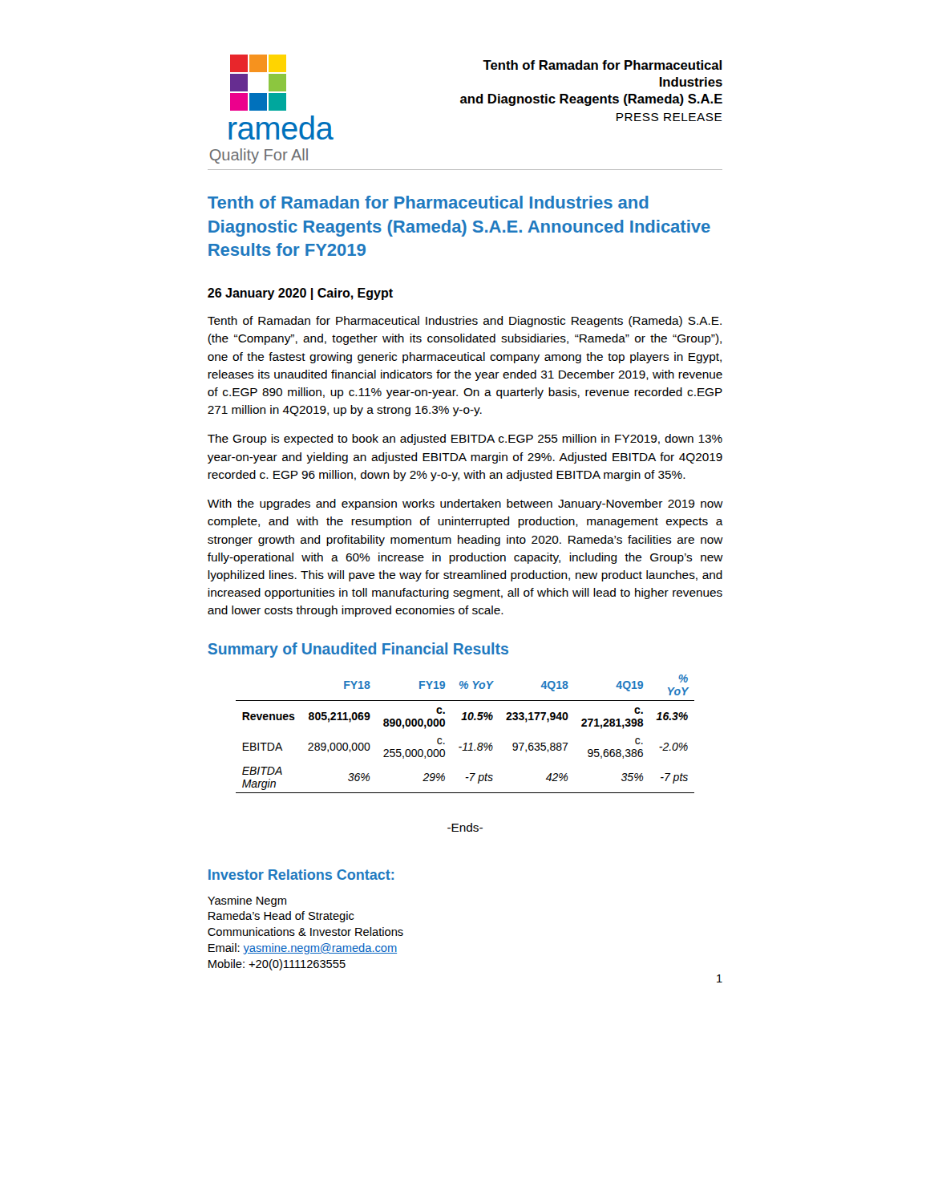rameda
Quality For All
Tenth of Ramadan for Pharmaceutical Industries
and Diagnostic Reagents (Rameda) S.A.E
PRESS RELEASE
Tenth of Ramadan for Pharmaceutical Industries and Diagnostic Reagents (Rameda) S.A.E. Announced Indicative Results for FY2019
26 January 2020 | Cairo, Egypt
Tenth of Ramadan for Pharmaceutical Industries and Diagnostic Reagents (Rameda) S.A.E. (the “Company”, and, together with its consolidated subsidiaries, “Rameda” or the “Group”), one of the fastest growing generic pharmaceutical company among the top players in Egypt, releases its unaudited financial indicators for the year ended 31 December 2019, with revenue of c.EGP 890 million, up c.11% year-on-year. On a quarterly basis, revenue recorded c.EGP 271 million in 4Q2019, up by a strong 16.3% y-o-y.
The Group is expected to book an adjusted EBITDA c.EGP 255 million in FY2019, down 13% year-on-year and yielding an adjusted EBITDA margin of 29%. Adjusted EBITDA for 4Q2019 recorded c. EGP 96 million, down by 2% y-o-y, with an adjusted EBITDA margin of 35%.
With the upgrades and expansion works undertaken between January-November 2019 now complete, and with the resumption of uninterrupted production, management expects a stronger growth and profitability momentum heading into 2020. Rameda’s facilities are now fully-operational with a 60% increase in production capacity, including the Group’s new lyophilized lines. This will pave the way for streamlined production, new product launches, and increased opportunities in toll manufacturing segment, all of which will lead to higher revenues and lower costs through improved economies of scale.
Summary of Unaudited Financial Results
| | FY18 | FY19 | % YoY | 4Q18 | 4Q19 | % YoY |
| --- | --- | --- | --- | --- | --- | --- |
| Revenues | 805,211,069 | c. 890,000,000 | 10.5% | 233,177,940 | c. 271,281,398 | 16.3% |
| EBITDA | 289,000,000 | c. 255,000,000 | -11.8% | 97,635,887 | c. 95,668,386 | -2.0% |
| EBITDA Margin | 36% | 29% | -7 pts | 42% | 35% | -7 pts |
-Ends-
Investor Relations Contact:
Yasmine Negm
Rameda’s Head of Strategic
Communications & Investor Relations
Email: yasmine.negm@rameda.com
Mobile: +20(0)1111263555
1